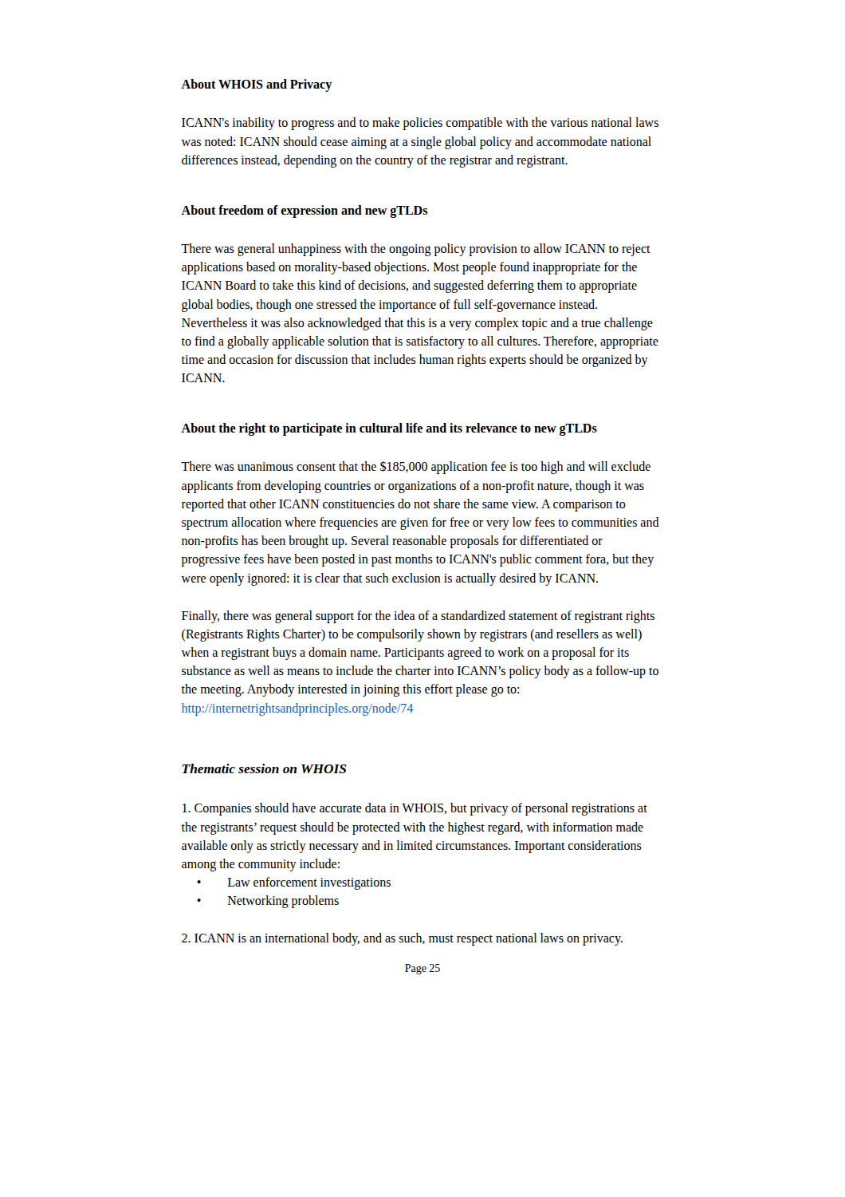About WHOIS and Privacy
ICANN's inability to progress and to make policies compatible with the various national laws was noted: ICANN should cease aiming at a single global policy and accommodate national differences instead, depending on the country of the registrar and registrant.
About freedom of expression and new gTLDs
There was general unhappiness with the ongoing policy provision to allow ICANN to reject applications based on morality-based objections. Most people found inappropriate for the ICANN Board to take this kind of decisions, and suggested deferring them to appropriate global bodies, though one stressed the importance of full self-governance instead. Nevertheless it was also acknowledged that this is a very complex topic and a true challenge to find a globally applicable solution that is satisfactory to all cultures. Therefore, appropriate time and occasion for discussion that includes human rights experts should be organized by ICANN.
About the right to participate in cultural life and its relevance to new gTLDs
There was unanimous consent that the $185,000 application fee is too high and will exclude applicants from developing countries or organizations of a non-profit nature, though it was reported that other ICANN constituencies do not share the same view. A comparison to spectrum allocation where frequencies are given for free or very low fees to communities and non-profits has been brought up. Several reasonable proposals for differentiated or progressive fees have been posted in past months to ICANN's public comment fora, but they were openly ignored: it is clear that such exclusion is actually desired by ICANN.
Finally, there was general support for the idea of a standardized statement of registrant rights (Registrants Rights Charter) to be compulsorily shown by registrars (and resellers as well) when a registrant buys a domain name. Participants agreed to work on a proposal for its substance as well as means to include the charter into ICANN’s policy body as a follow-up to the meeting. Anybody interested in joining this effort please go to:
http://internetrightsandprinciples.org/node/74
Thematic session on WHOIS
1. Companies should have accurate data in WHOIS, but privacy of personal registrations at the registrants’ request should be protected with the highest regard, with information made available only as strictly necessary and in limited circumstances. Important considerations among the community include:
Law enforcement investigations
Networking problems
2. ICANN is an international body, and as such, must respect national laws on privacy.
Page 25